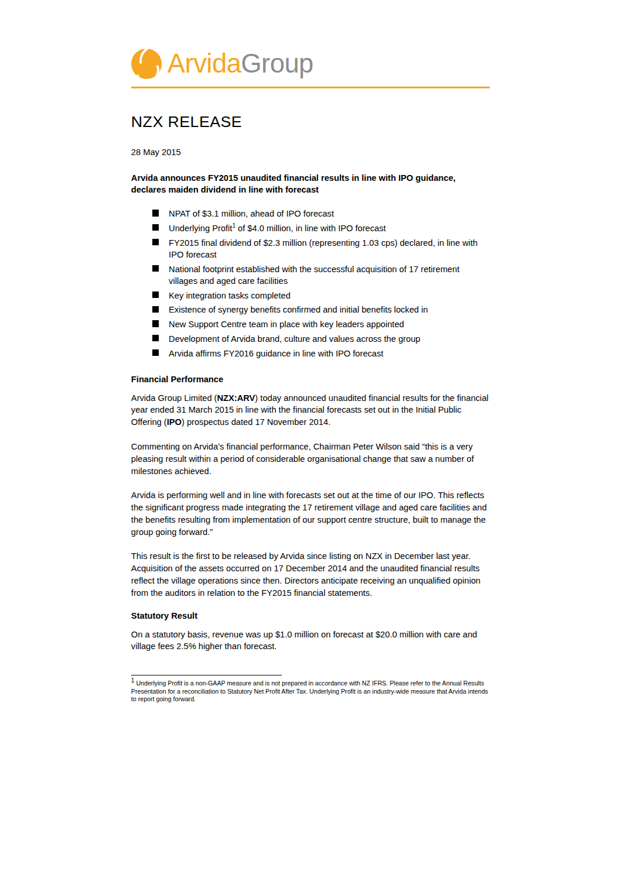Arvida Group
NZX RELEASE
28 May 2015
Arvida announces FY2015 unaudited financial results in line with IPO guidance, declares maiden dividend in line with forecast
NPAT of $3.1 million, ahead of IPO forecast
Underlying Profit1 of $4.0 million, in line with IPO forecast
FY2015 final dividend of $2.3 million (representing 1.03 cps) declared, in line with IPO forecast
National footprint established with the successful acquisition of 17 retirement villages and aged care facilities
Key integration tasks completed
Existence of synergy benefits confirmed and initial benefits locked in
New Support Centre team in place with key leaders appointed
Development of Arvida brand, culture and values across the group
Arvida affirms FY2016 guidance in line with IPO forecast
Financial Performance
Arvida Group Limited (NZX:ARV) today announced unaudited financial results for the financial year ended 31 March 2015 in line with the financial forecasts set out in the Initial Public Offering (IPO) prospectus dated 17 November 2014.
Commenting on Arvida’s financial performance, Chairman Peter Wilson said “this is a very pleasing result within a period of considerable organisational change that saw a number of milestones achieved.
Arvida is performing well and in line with forecasts set out at the time of our IPO. This reflects the significant progress made integrating the 17 retirement village and aged care facilities and the benefits resulting from implementation of our support centre structure, built to manage the group going forward.”
This result is the first to be released by Arvida since listing on NZX in December last year. Acquisition of the assets occurred on 17 December 2014 and the unaudited financial results reflect the village operations since then. Directors anticipate receiving an unqualified opinion from the auditors in relation to the FY2015 financial statements.
Statutory Result
On a statutory basis, revenue was up $1.0 million on forecast at $20.0 million with care and village fees 2.5% higher than forecast.
1 Underlying Profit is a non-GAAP measure and is not prepared in accordance with NZ IFRS. Please refer to the Annual Results Presentation for a reconciliation to Statutory Net Profit After Tax. Underlying Profit is an industry-wide measure that Arvida intends to report going forward.